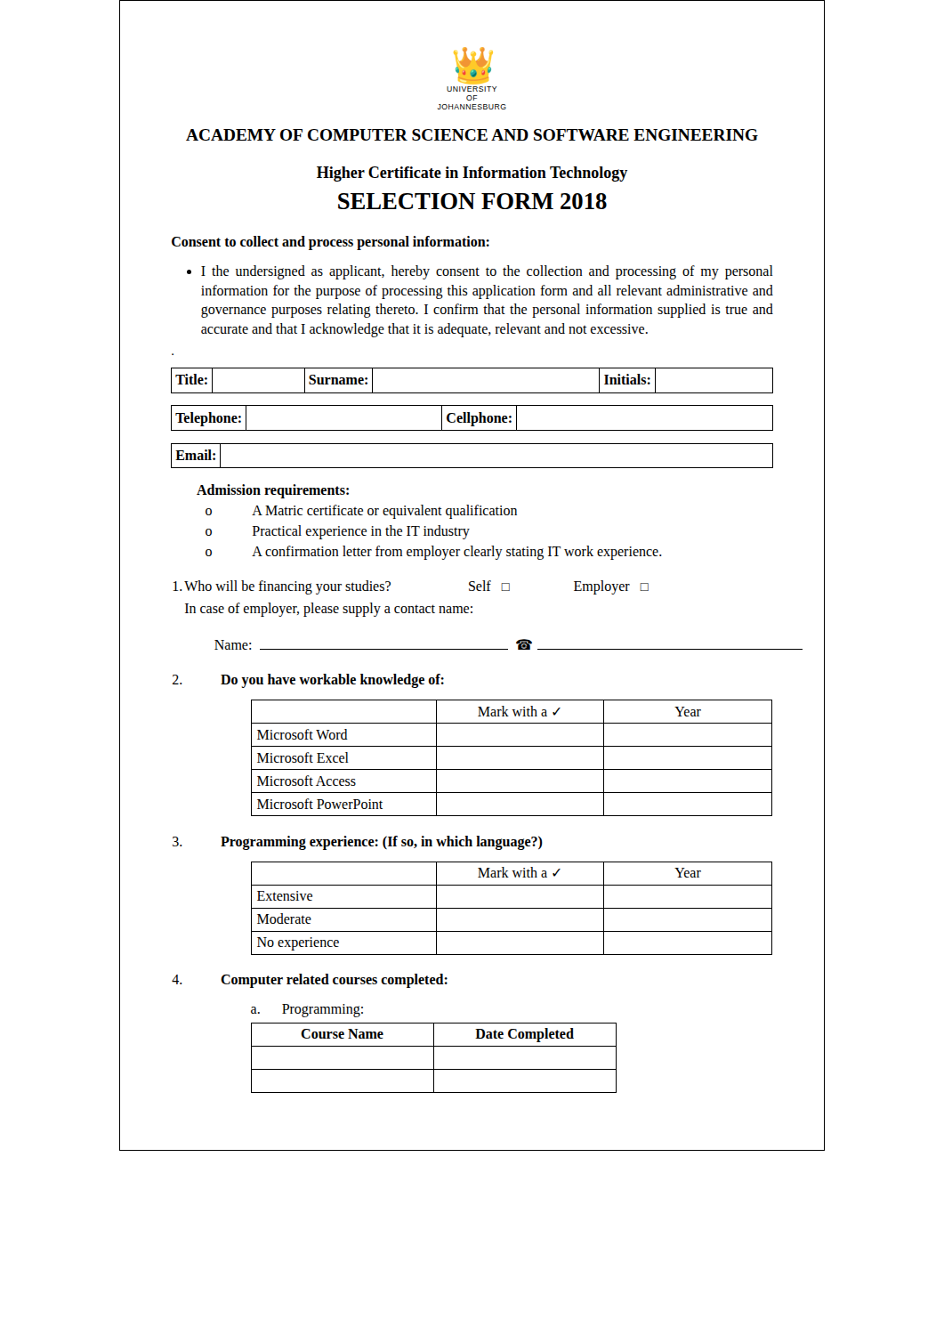👑
UNIVERSITY
OF
JOHANNESBURG
ACADEMY OF COMPUTER SCIENCE AND SOFTWARE ENGINEERING
Higher Certificate in Information Technology
SELECTION FORM 2018
Consent to collect and process personal information:
I the undersigned as applicant, hereby consent to the collection and processing of my personal information for the purpose of processing this application form and all relevant administrative and governance purposes relating thereto. I confirm that the personal information supplied is true and accurate and that I acknowledge that it is adequate, relevant and not excessive.
.
| Title: | | Surname: | | Initials: | |
| Telephone: | | Cellphone: | |
| Email: | |
Admission requirements:
| o | A Matric certificate or equivalent qualification |
| o | Practical experience in the IT industry |
| o | A confirmation letter from employer clearly stating IT work experience. |
| 1. | Who will be financing your studies? Self □ Employer □ In case of employer, please supply a contact name: Name: ☎ |
| 2. | Do you have workable knowledge of: / / Mark with a ✓ / Year / / Microsoft Word / / / / Microsoft Excel / / / / Microsoft Access / / / / Microsoft PowerPoint / / / |
| 3. | Programming experience: (If so, in which language?) / / Mark with a ✓ / Year / / Extensive / / / / Moderate / / / / No experience / / / |
| 4. | Computer related courses completed: a. Programming: / Course Name / Date Completed / |